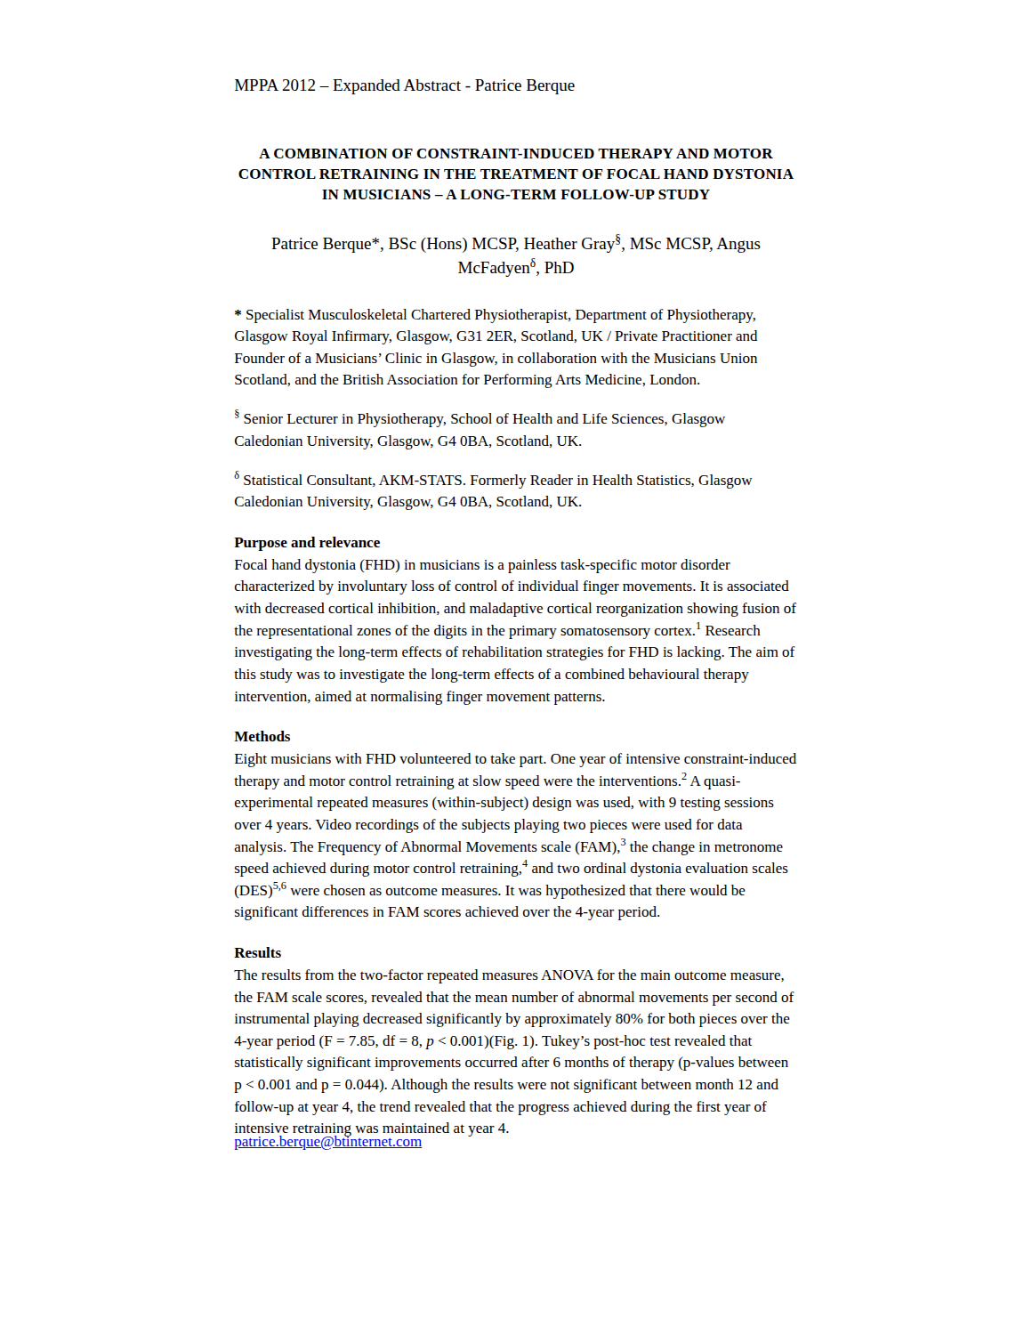MPPA 2012 – Expanded Abstract - Patrice Berque
A combination of constraint-induced therapy and motor control retraining in the treatment of focal hand dystonia in musicians – a long-term follow-up study
Patrice Berque*, BSc (Hons) MCSP, Heather Gray§, MSc MCSP, Angus McFadyenδ, PhD
* Specialist Musculoskeletal Chartered Physiotherapist, Department of Physiotherapy, Glasgow Royal Infirmary, Glasgow, G31 2ER, Scotland, UK / Private Practitioner and Founder of a Musicians’ Clinic in Glasgow, in collaboration with the Musicians Union Scotland, and the British Association for Performing Arts Medicine, London.
§ Senior Lecturer in Physiotherapy, School of Health and Life Sciences, Glasgow Caledonian University, Glasgow, G4 0BA, Scotland, UK.
δ Statistical Consultant, AKM-STATS. Formerly Reader in Health Statistics, Glasgow Caledonian University, Glasgow, G4 0BA, Scotland, UK.
Purpose and relevance
Focal hand dystonia (FHD) in musicians is a painless task-specific motor disorder characterized by involuntary loss of control of individual finger movements. It is associated with decreased cortical inhibition, and maladaptive cortical reorganization showing fusion of the representational zones of the digits in the primary somatosensory cortex.1 Research investigating the long-term effects of rehabilitation strategies for FHD is lacking. The aim of this study was to investigate the long-term effects of a combined behavioural therapy intervention, aimed at normalising finger movement patterns.
Methods
Eight musicians with FHD volunteered to take part. One year of intensive constraint-induced therapy and motor control retraining at slow speed were the interventions.2 A quasi-experimental repeated measures (within-subject) design was used, with 9 testing sessions over 4 years. Video recordings of the subjects playing two pieces were used for data analysis. The Frequency of Abnormal Movements scale (FAM),3 the change in metronome speed achieved during motor control retraining,4 and two ordinal dystonia evaluation scales (DES)5,6 were chosen as outcome measures. It was hypothesized that there would be significant differences in FAM scores achieved over the 4-year period.
Results
The results from the two-factor repeated measures ANOVA for the main outcome measure, the FAM scale scores, revealed that the mean number of abnormal movements per second of instrumental playing decreased significantly by approximately 80% for both pieces over the 4-year period (F = 7.85, df = 8, p < 0.001)(Fig. 1). Tukey’s post-hoc test revealed that statistically significant improvements occurred after 6 months of therapy (p-values between p < 0.001 and p = 0.044). Although the results were not significant between month 12 and follow-up at year 4, the trend revealed that the progress achieved during the first year of intensive retraining was maintained at year 4.
patrice.berque@btinternet.com